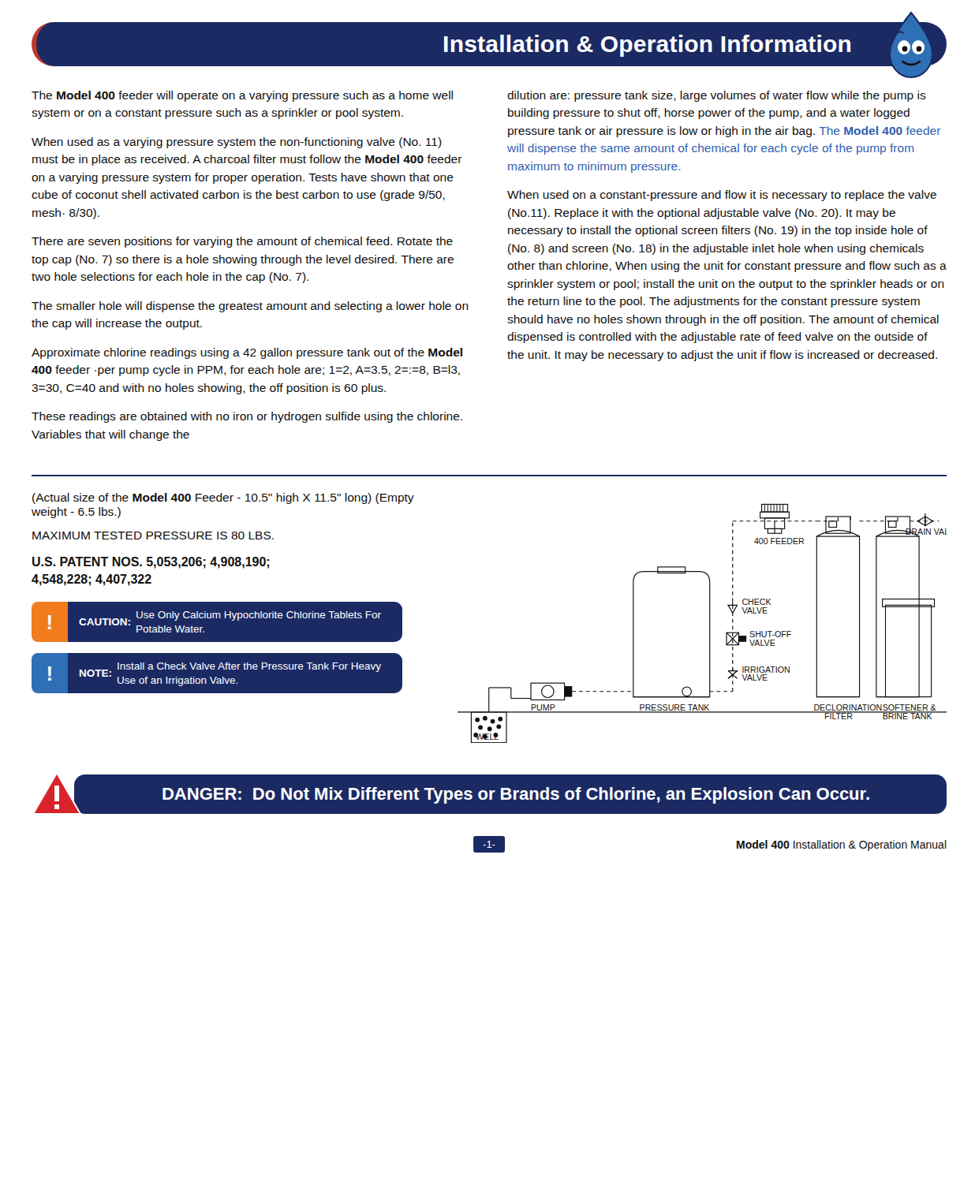Installation & Operation Information
The Model 400 feeder will operate on a varying pressure such as a home well system or on a constant pressure such as a sprinkler or pool system.
When used as a varying pressure system the non-functioning valve (No. 11) must be in place as received. A charcoal filter must follow the Model 400 feeder on a varying pressure system for proper operation. Tests have shown that one cube of coconut shell activated carbon is the best carbon to use (grade 9/50, mesh· 8/30).
There are seven positions for varying the amount of chemical feed. Rotate the top cap (No. 7) so there is a hole showing through the level desired. There are two hole selections for each hole in the cap (No. 7).
The smaller hole will dispense the greatest amount and selecting a lower hole on the cap will increase the output.
Approximate chlorine readings using a 42 gallon pressure tank out of the Model 400 feeder ·per pump cycle in PPM, for each hole are; 1=2, A=3.5, 2=:=8, B=l3, 3=30, C=40 and with no holes showing, the off position is 60 plus.
These readings are obtained with no iron or hydrogen sulfide using the chlorine. Variables that will change the
dilution are: pressure tank size, large volumes of water flow while the pump is building pressure to shut off, horse power of the pump, and a water logged pressure tank or air pressure is low or high in the air bag. The Model 400 feeder will dispense the same amount of chemical for each cycle of the pump from maximum to minimum pressure.
When used on a constant-pressure and flow it is necessary to replace the valve (No.11). Replace it with the optional adjustable valve (No. 20). It may be necessary to install the optional screen filters (No. 19) in the top inside hole of (No. 8) and screen (No. 18) in the adjustable inlet hole when using chemicals other than chlorine, When using the unit for constant pressure and flow such as a sprinkler system or pool; install the unit on the output to the sprinkler heads or on the return line to the pool. The adjustments for the constant pressure system should have no holes shown through in the off position. The amount of chemical dispensed is controlled with the adjustable rate of feed valve on the outside of the unit. It may be necessary to adjust the unit if flow is increased or decreased.
(Actual size of the Model 400 Feeder - 10.5" high X 11.5" long) (Empty weight - 6.5 lbs.)
MAXIMUM TESTED PRESSURE IS 80 LBS.
U.S. PATENT NOS. 5,053,206; 4,908,190;
4,548,228; 4,407,322
!
CAUTION: Use Only Calcium Hypochlorite Chlorine Tablets For Potable Water.
!
NOTE: Install a Check Valve After the Pressure Tank For Heavy Use of an Irrigation Valve.
WELL PUMP PRESSURE TANK IRRIGATION VALVE SHUT-OFF VALVE CHECK VALVE 400 FEEDER DECLORINATION FILTER SOFTENER & BRINE TANK DRAIN VALVE
DANGER: Do Not Mix Different Types or Brands of Chlorine, an Explosion Can Occur.
-1- Model 400 Installation & Operation Manual